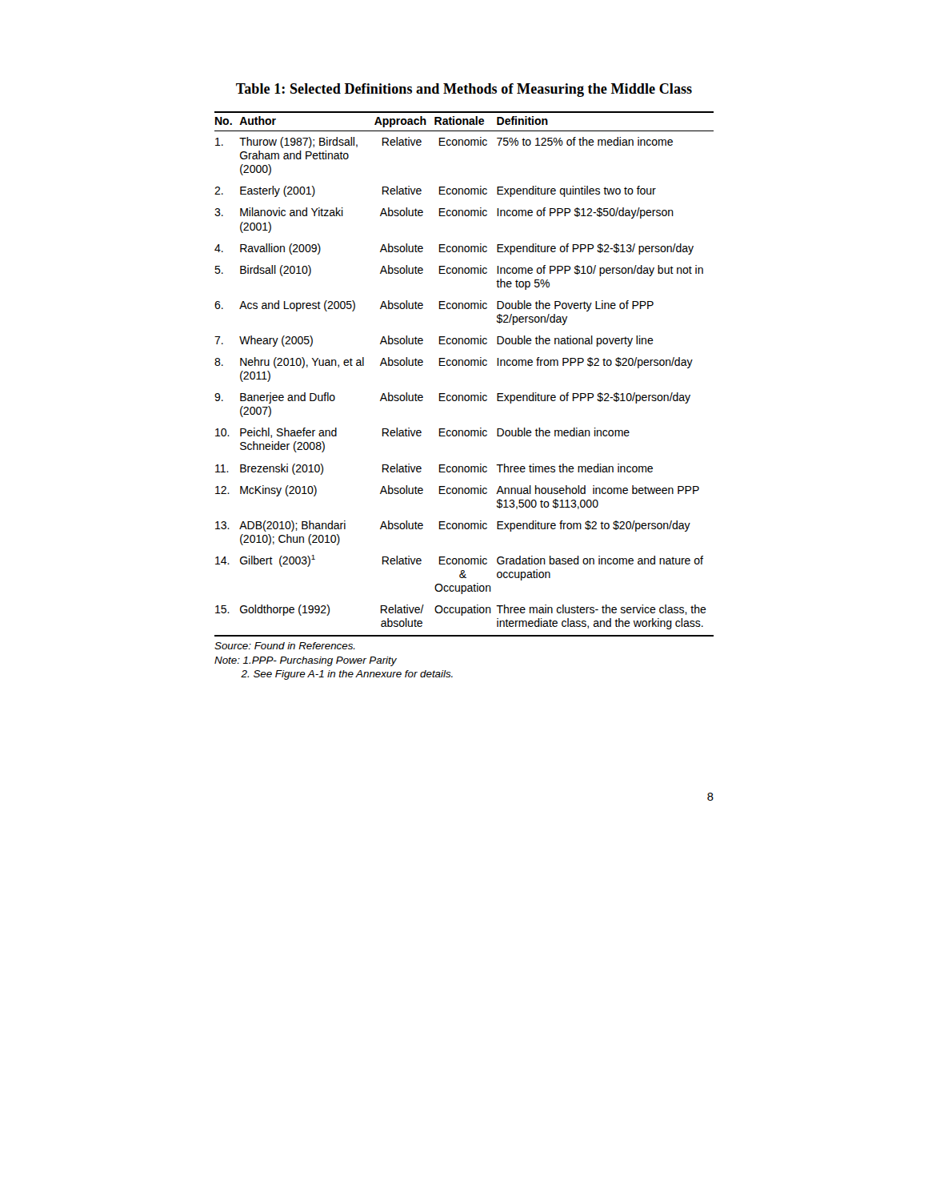Table 1: Selected Definitions and Methods of Measuring the Middle Class
| No. | Author | Approach | Rationale | Definition |
| --- | --- | --- | --- | --- |
| 1. | Thurow (1987); Birdsall, Graham and Pettinato (2000) | Relative | Economic | 75% to 125% of the median income |
| 2. | Easterly (2001) | Relative | Economic | Expenditure quintiles two to four |
| 3. | Milanovic and Yitzaki (2001) | Absolute | Economic | Income of PPP $12-$50/day/person |
| 4. | Ravallion (2009) | Absolute | Economic | Expenditure of PPP $2-$13/ person/day |
| 5. | Birdsall (2010) | Absolute | Economic | Income of PPP $10/ person/day but not in the top 5% |
| 6. | Acs and Loprest (2005) | Absolute | Economic | Double the Poverty Line of PPP $2/person/day |
| 7. | Wheary (2005) | Absolute | Economic | Double the national poverty line |
| 8. | Nehru (2010), Yuan, et al (2011) | Absolute | Economic | Income from PPP $2 to $20/person/day |
| 9. | Banerjee and Duflo (2007) | Absolute | Economic | Expenditure of PPP $2-$10/person/day |
| 10. | Peichl, Shaefer and Schneider (2008) | Relative | Economic | Double the median income |
| 11. | Brezenski (2010) | Relative | Economic | Three times the median income |
| 12. | McKinsy (2010) | Absolute | Economic | Annual household income between PPP $13,500 to $113,000 |
| 13. | ADB(2010); Bhandari (2010); Chun (2010) | Absolute | Economic | Expenditure from $2 to $20/person/day |
| 14. | Gilbert (2003) 1 | Relative | Economic & Occupation | Gradation based on income and nature of occupation |
| 15. | Goldthorpe (1992) | Relative/ absolute | Occupation | Three main clusters- the service class, the intermediate class, and the working class. |
Source: Found in References.
Note: 1.PPP- Purchasing Power Parity 2. See Figure A-1 in the Annexure for details.
8